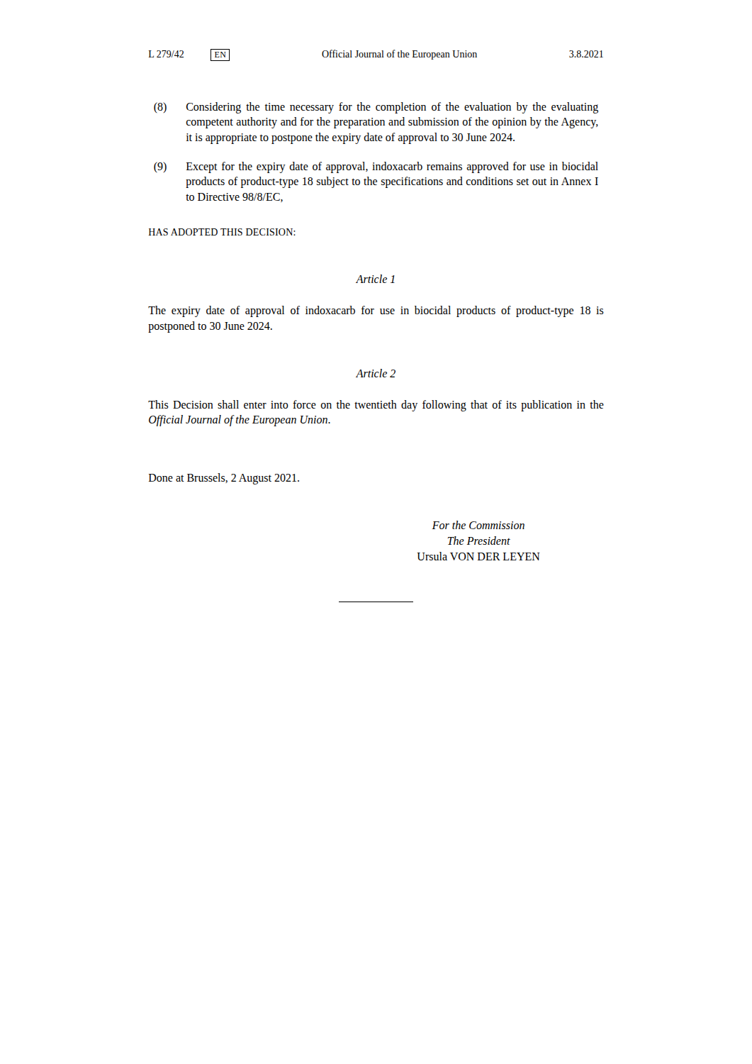L 279/42
EN
Official Journal of the European Union
3.8.2021
(8)
Considering the time necessary for the completion of the evaluation by the evaluating competent authority and for the preparation and submission of the opinion by the Agency, it is appropriate to postpone the expiry date of approval to 30 June 2024.
(9)
Except for the expiry date of approval, indoxacarb remains approved for use in biocidal products of product-type 18 subject to the specifications and conditions set out in Annex I to Directive 98/8/EC,
HAS ADOPTED THIS DECISION:
Article 1
The expiry date of approval of indoxacarb for use in biocidal products of product-type 18 is postponed to 30 June 2024.
Article 2
This Decision shall enter into force on the twentieth day following that of its publication in the Official Journal of the European Union.
Done at Brussels, 2 August 2021.
For the Commission The President Ursula VON DER LEYEN